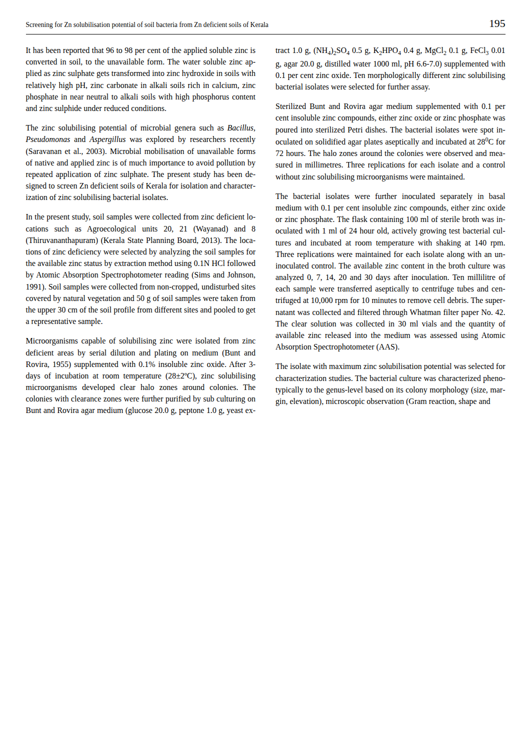Screening for Zn solubilisation potential of soil bacteria from Zn deficient soils of Kerala 195
It has been reported that 96 to 98 per cent of the applied soluble zinc is converted in soil, to the unavailable form. The water soluble zinc applied as zinc sulphate gets transformed into zinc hydroxide in soils with relatively high pH, zinc carbonate in alkali soils rich in calcium, zinc phosphate in near neutral to alkali soils with high phosphorus content and zinc sulphide under reduced conditions.
The zinc solubilising potential of microbial genera such as Bacillus, Pseudomonas and Aspergillus was explored by researchers recently (Saravanan et al., 2003). Microbial mobilisation of unavailable forms of native and applied zinc is of much importance to avoid pollution by repeated application of zinc sulphate. The present study has been designed to screen Zn deficient soils of Kerala for isolation and characterization of zinc solubilising bacterial isolates.
In the present study, soil samples were collected from zinc deficient locations such as Agroecological units 20, 21 (Wayanad) and 8 (Thiruvananthapuram) (Kerala State Planning Board, 2013). The locations of zinc deficiency were selected by analyzing the soil samples for the available zinc status by extraction method using 0.1N HCl followed by Atomic Absorption Spectrophotometer reading (Sims and Johnson, 1991). Soil samples were collected from non-cropped, undisturbed sites covered by natural vegetation and 50 g of soil samples were taken from the upper 30 cm of the soil profile from different sites and pooled to get a representative sample.
Microorganisms capable of solubilising zinc were isolated from zinc deficient areas by serial dilution and plating on medium (Bunt and Rovira, 1955) supplemented with 0.1% insoluble zinc oxide. After 3-days of incubation at room temperature (28±2ºC), zinc solubilising microorganisms developed clear halo zones around colonies. The colonies with clearance zones were further purified by sub culturing on Bunt and Rovira agar medium (glucose 20.0 g, peptone 1.0 g, yeast extract 1.0 g, (NH4)2SO4 0.5 g, K2HPO4 0.4 g, MgCl2 0.1 g, FeCl3 0.01 g, agar 20.0 g, distilled water 1000 ml, pH 6.6-7.0) supplemented with 0.1 per cent zinc oxide. Ten morphologically different zinc solubilising bacterial isolates were selected for further assay.
Sterilized Bunt and Rovira agar medium supplemented with 0.1 per cent insoluble zinc compounds, either zinc oxide or zinc phosphate was poured into sterilized Petri dishes. The bacterial isolates were spot inoculated on solidified agar plates aseptically and incubated at 280C for 72 hours. The halo zones around the colonies were observed and measured in millimetres. Three replications for each isolate and a control without zinc solubilising microorganisms were maintained.
The bacterial isolates were further inoculated separately in basal medium with 0.1 per cent insoluble zinc compounds, either zinc oxide or zinc phosphate. The flask containing 100 ml of sterile broth was inoculated with 1 ml of 24 hour old, actively growing test bacterial cultures and incubated at room temperature with shaking at 140 rpm. Three replications were maintained for each isolate along with an un-inoculated control. The available zinc content in the broth culture was analyzed 0, 7, 14, 20 and 30 days after inoculation. Ten millilitre of each sample were transferred aseptically to centrifuge tubes and centrifuged at 10,000 rpm for 10 minutes to remove cell debris. The supernatant was collected and filtered through Whatman filter paper No. 42. The clear solution was collected in 30 ml vials and the quantity of available zinc released into the medium was assessed using Atomic Absorption Spectrophotometer (AAS).
The isolate with maximum zinc solubilisation potential was selected for characterization studies. The bacterial culture was characterized phenotypically to the genus-level based on its colony morphology (size, margin, elevation), microscopic observation (Gram reaction, shape and